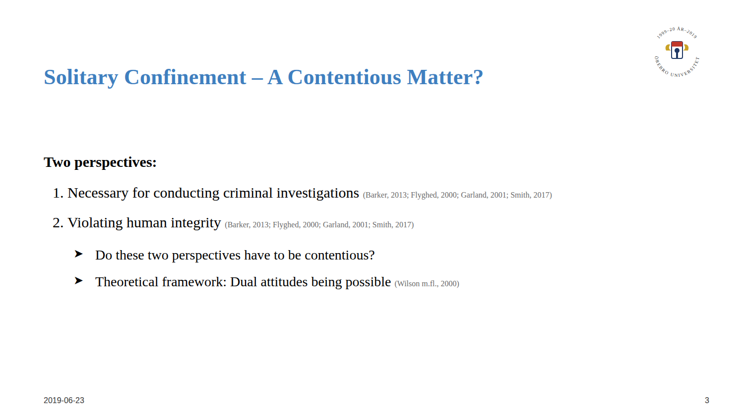1999–20 ÅR–2019 ÖREBRO UNIVERSITET
Solitary Confinement – A Contentious Matter?
Two perspectives:
Necessary for conducting criminal investigations (Barker, 2013; Flyghed, 2000; Garland, 2001; Smith, 2017)
Violating human integrity (Barker, 2013; Flyghed, 2000; Garland, 2001; Smith, 2017)
Do these two perspectives have to be contentious?
Theoretical framework: Dual attitudes being possible (Wilson m.fl., 2000)
2019-06-23
3